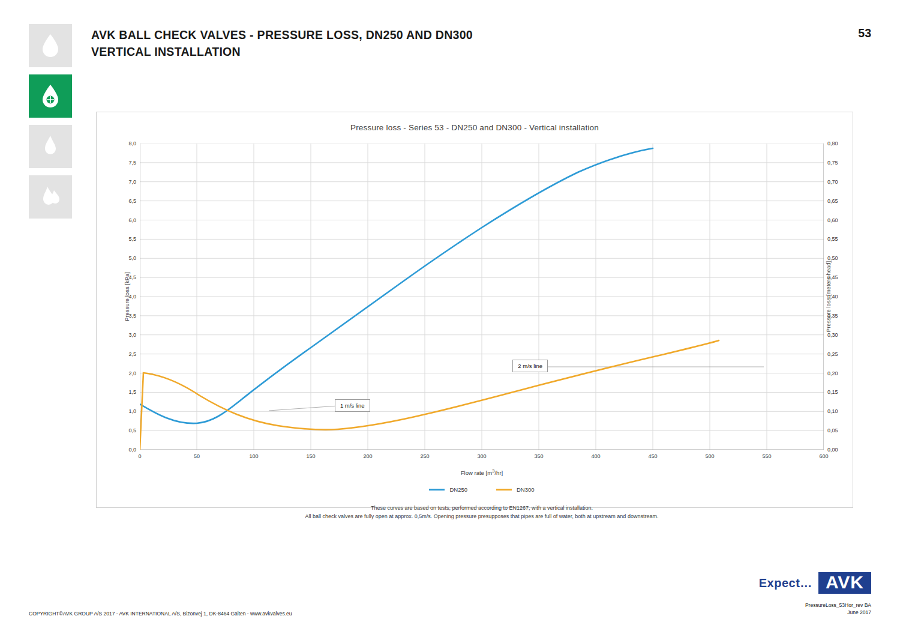AVK Ball Check Valves - Pressure Loss, DN250 and DN300
Vertical Installation
53
Pressure loss - Series 53 - DN250 and DN300 - Vertical installation
Pressure loss [kPa]
Pressure loss [meters head]
0,0
0,5
1,0
1,5
2,0
2,5
3,0
3,5
4,0
4,5
5,0
5,5
6,0
6,5
7,0
7,5
8,0
0,00
0,05
0,10
0,15
0,20
0,25
0,30
0,35
0,40
0,45
0,50
0,55
0,60
0,65
0,70
0,75
0,80
0
50
100
150
200
250
300
350
400
450
500
550
600
1 m/s line
2 m/s line
Flow rate [m3/hr]
DN250 DN300
These curves are based on tests, performed according to EN1267, with a vertical installation.
All ball check valves are fully open at approx. 0,5m/s. Opening pressure presupposes that pipes are full of water, both at upstream and downstream.
Expect… AVK
COPYRIGHT©AVK GROUP A/S 2017 - AVK INTERNATIONAL A/S, Bizonvej 1, DK-8464 Galten - www.avkvalves.eu
PressureLoss_53Hor_rev BA
June 2017